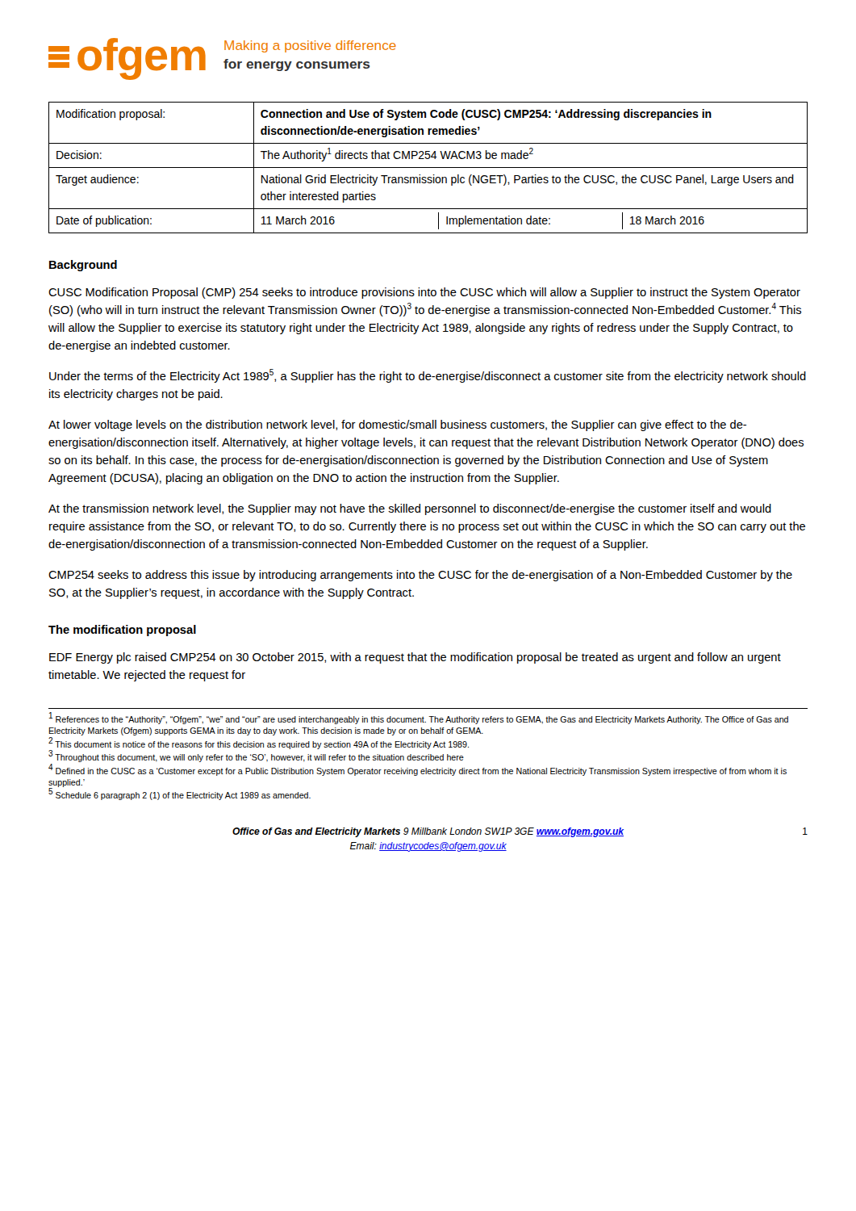ofgem
Making a positive difference
for energy consumers
| Modification proposal: | Connection and Use of System Code (CUSC) CMP254: ‘Addressing discrepancies in disconnection/de-energisation remedies’ |
| Decision: | The Authority 1 directs that CMP254 WACM3 be made 2 |
| Target audience: | National Grid Electricity Transmission plc (NGET), Parties to the CUSC, the CUSC Panel, Large Users and other interested parties |
| Date of publication: | / 11 March 2016 / Implementation date: / 18 March 2016 / |
Background
CUSC Modification Proposal (CMP) 254 seeks to introduce provisions into the CUSC which will allow a Supplier to instruct the System Operator (SO) (who will in turn instruct the relevant Transmission Owner (TO))3 to de-energise a transmission-connected Non-Embedded Customer.4 This will allow the Supplier to exercise its statutory right under the Electricity Act 1989, alongside any rights of redress under the Supply Contract, to de-energise an indebted customer.
Under the terms of the Electricity Act 19895, a Supplier has the right to de-energise/disconnect a customer site from the electricity network should its electricity charges not be paid.
At lower voltage levels on the distribution network level, for domestic/small business customers, the Supplier can give effect to the de-energisation/disconnection itself. Alternatively, at higher voltage levels, it can request that the relevant Distribution Network Operator (DNO) does so on its behalf. In this case, the process for de-energisation/disconnection is governed by the Distribution Connection and Use of System Agreement (DCUSA), placing an obligation on the DNO to action the instruction from the Supplier.
At the transmission network level, the Supplier may not have the skilled personnel to disconnect/de-energise the customer itself and would require assistance from the SO, or relevant TO, to do so. Currently there is no process set out within the CUSC in which the SO can carry out the de-energisation/disconnection of a transmission-connected Non-Embedded Customer on the request of a Supplier.
CMP254 seeks to address this issue by introducing arrangements into the CUSC for the de-energisation of a Non-Embedded Customer by the SO, at the Supplier’s request, in accordance with the Supply Contract.
The modification proposal
EDF Energy plc raised CMP254 on 30 October 2015, with a request that the modification proposal be treated as urgent and follow an urgent timetable. We rejected the request for
1 References to the “Authority”, “Ofgem”, “we” and “our” are used interchangeably in this document. The Authority refers to GEMA, the Gas and Electricity Markets Authority. The Office of Gas and Electricity Markets (Ofgem) supports GEMA in its day to day work. This decision is made by or on behalf of GEMA.
2 This document is notice of the reasons for this decision as required by section 49A of the Electricity Act 1989.
3 Throughout this document, we will only refer to the ‘SO’, however, it will refer to the situation described here
4 Defined in the CUSC as a ‘Customer except for a Public Distribution System Operator receiving electricity direct from the National Electricity Transmission System irrespective of from whom it is supplied.’
5 Schedule 6 paragraph 2 (1) of the Electricity Act 1989 as amended.
1 Office of Gas and Electricity Markets 9 Millbank London SW1P 3GE www.ofgem.gov.uk
Email: industrycodes@ofgem.gov.uk